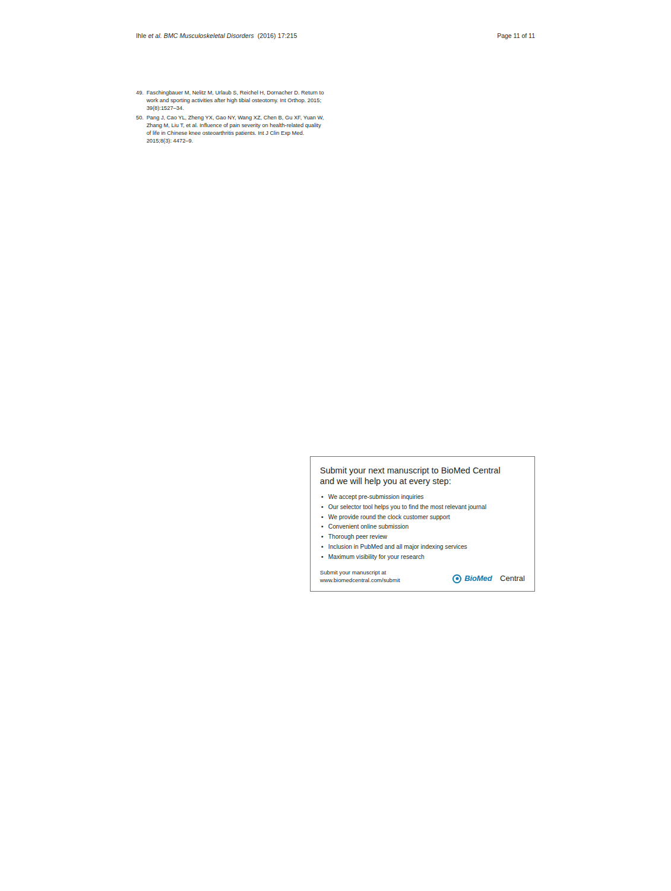Ihle et al. BMC Musculoskeletal Disorders (2016) 17:215
Page 11 of 11
49. Faschingbauer M, Nelitz M, Urlaub S, Reichel H, Dornacher D. Return to work and sporting activities after high tibial osteotomy. Int Orthop. 2015; 39(8):1527–34.
50. Pang J, Cao YL, Zheng YX, Gao NY, Wang XZ, Chen B, Gu XF, Yuan W, Zhang M, Liu T, et al. Influence of pain severity on health-related quality of life in Chinese knee osteoarthritis patients. Int J Clin Exp Med. 2015;8(3): 4472–9.
Submit your next manuscript to BioMed Central
and we will help you at every step:
We accept pre-submission inquiries
Our selector tool helps you to find the most relevant journal
We provide round the clock customer support
Convenient online submission
Thorough peer review
Inclusion in PubMed and all major indexing services
Maximum visibility for your research
Submit your manuscript at
www.biomedcentral.com/submit
BioMed Central